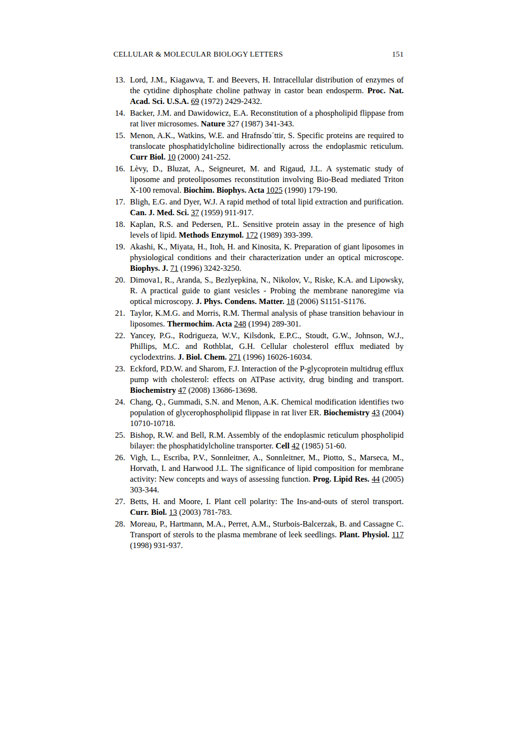Cellular & Molecular Biology Letters 151
13. Lord, J.M., Kiagawva, T. and Beevers, H. Intracellular distribution of enzymes of the cytidine diphosphate choline pathway in castor bean endosperm. Proc. Nat. Acad. Sci. U.S.A. 69 (1972) 2429-2432.
14. Backer, J.M. and Dawidowicz, E.A. Reconstitution of a phospholipid flippase from rat liver microsomes. Nature 327 (1987) 341-343.
15. Menon, A.K., Watkins, W.E. and Hrafnsdo´ttir, S. Specific proteins are required to translocate phosphatidylcholine bidirectionally across the endoplasmic reticulum. Curr Biol. 10 (2000) 241-252.
16. Lèvy, D., Bluzat, A., Seigneuret, M. and Rigaud, J.L. A systematic study of liposome and proteoliposomes reconstitution involving Bio-Bead mediated Triton X-100 removal. Biochim. Biophys. Acta 1025 (1990) 179-190.
17. Bligh, E.G. and Dyer, W.J. A rapid method of total lipid extraction and purification. Can. J. Med. Sci. 37 (1959) 911-917.
18. Kaplan, R.S. and Pedersen, P.L. Sensitive protein assay in the presence of high levels of lipid. Methods Enzymol. 172 (1989) 393-399.
19. Akashi, K., Miyata, H., Itoh, H. and Kinosita, K. Preparation of giant liposomes in physiological conditions and their characterization under an optical microscope. Biophys. J. 71 (1996) 3242-3250.
20. Dimova1, R., Aranda, S., Bezlyepkina, N., Nikolov, V., Riske, K.A. and Lipowsky, R. A practical guide to giant vesicles - Probing the membrane nanoregime via optical microscopy. J. Phys. Condens. Matter. 18 (2006) S1151-S1176.
21. Taylor, K.M.G. and Morris, R.M. Thermal analysis of phase transition behaviour in liposomes. Thermochim. Acta 248 (1994) 289-301.
22. Yancey, P.G., Rodrigueza, W.V., Kilsdonk, E.P.C., Stoudt, G.W., Johnson, W.J., Phillips, M.C. and Rothblat, G.H. Cellular cholesterol efflux mediated by cyclodextrins. J. Biol. Chem. 271 (1996) 16026-16034.
23. Eckford, P.D.W. and Sharom, F.J. Interaction of the P-glycoprotein multidrug efflux pump with cholesterol: effects on ATPase activity, drug binding and transport. Biochemistry 47 (2008) 13686-13698.
24. Chang, Q., Gummadi, S.N. and Menon, A.K. Chemical modification identifies two population of glycerophospholipid flippase in rat liver ER. Biochemistry 43 (2004) 10710-10718.
25. Bishop, R.W. and Bell, R.M. Assembly of the endoplasmic reticulum phospholipid bilayer: the phosphatidylcholine transporter. Cell 42 (1985) 51-60.
26. Vigh, L., Escriba, P.V., Sonnleitner, A., Sonnleitner, M., Piotto, S., Marseca, M., Horvath, I. and Harwood J.L. The significance of lipid composition for membrane activity: New concepts and ways of assessing function. Prog. Lipid Res. 44 (2005) 303-344.
27. Betts, H. and Moore, I. Plant cell polarity: The Ins-and-outs of sterol transport. Curr. Biol. 13 (2003) 781-783.
28. Moreau, P., Hartmann, M.A., Perret, A.M., Sturbois-Balcerzak, B. and Cassagne C. Transport of sterols to the plasma membrane of leek seedlings. Plant. Physiol. 117 (1998) 931-937.